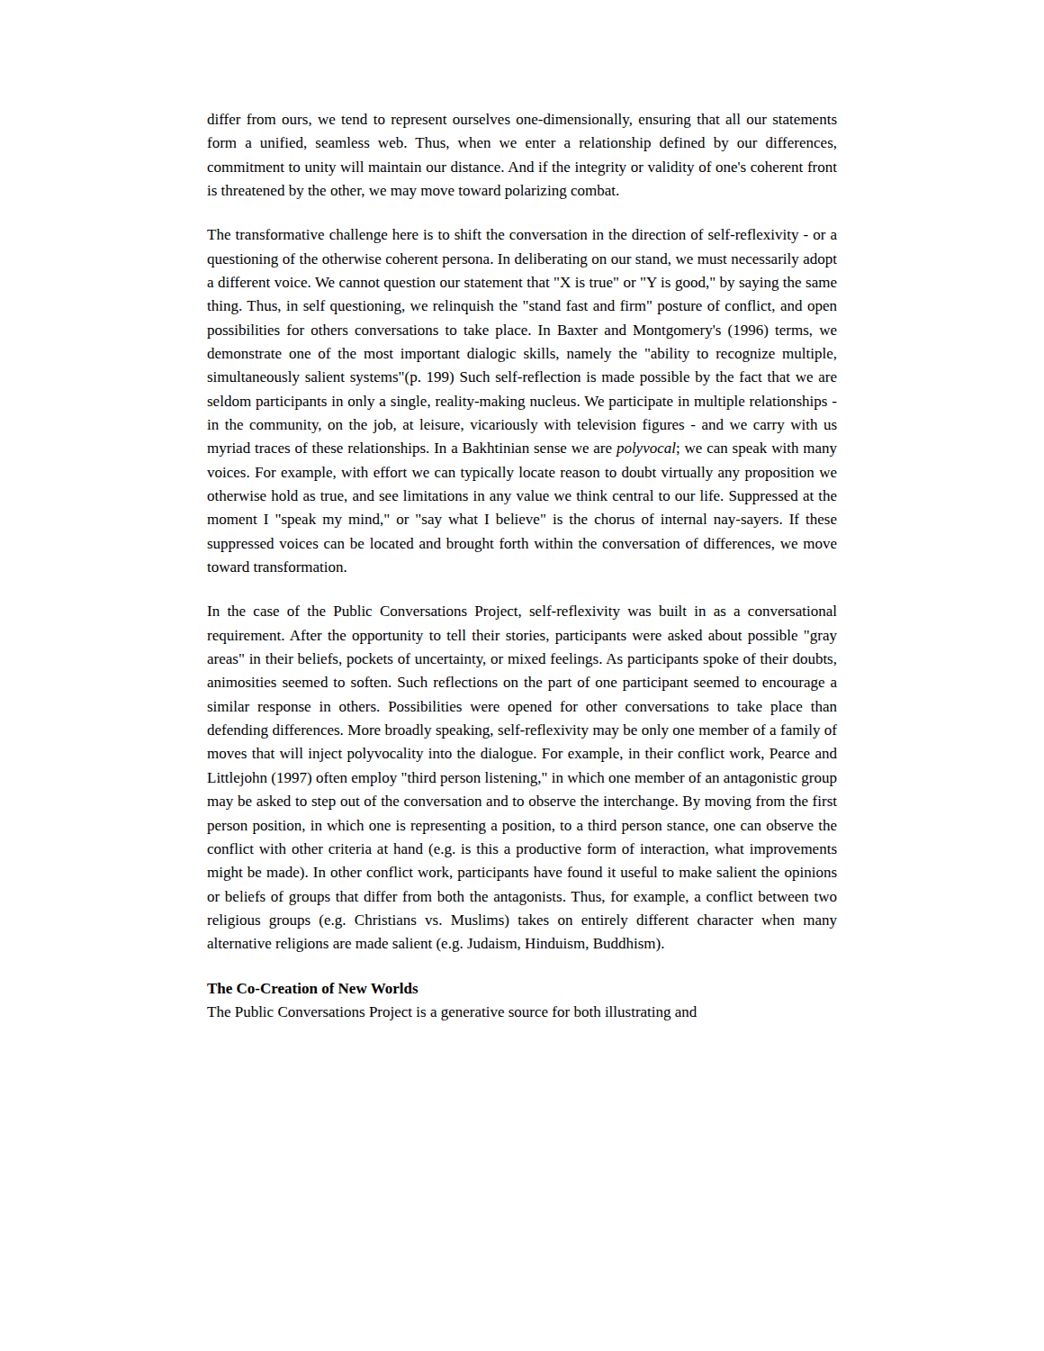differ from ours, we tend to represent ourselves one-dimensionally, ensuring that all our statements form a unified, seamless web. Thus, when we enter a relationship defined by our differences, commitment to unity will maintain our distance. And if the integrity or validity of one's coherent front is threatened by the other, we may move toward polarizing combat.
The transformative challenge here is to shift the conversation in the direction of self-reflexivity - or a questioning of the otherwise coherent persona. In deliberating on our stand, we must necessarily adopt a different voice. We cannot question our statement that "X is true" or "Y is good," by saying the same thing. Thus, in self questioning, we relinquish the "stand fast and firm" posture of conflict, and open possibilities for others conversations to take place. In Baxter and Montgomery's (1996) terms, we demonstrate one of the most important dialogic skills, namely the "ability to recognize multiple, simultaneously salient systems"(p. 199) Such self-reflection is made possible by the fact that we are seldom participants in only a single, reality-making nucleus. We participate in multiple relationships - in the community, on the job, at leisure, vicariously with television figures - and we carry with us myriad traces of these relationships. In a Bakhtinian sense we are polyvocal; we can speak with many voices. For example, with effort we can typically locate reason to doubt virtually any proposition we otherwise hold as true, and see limitations in any value we think central to our life. Suppressed at the moment I "speak my mind," or "say what I believe" is the chorus of internal nay-sayers. If these suppressed voices can be located and brought forth within the conversation of differences, we move toward transformation.
In the case of the Public Conversations Project, self-reflexivity was built in as a conversational requirement. After the opportunity to tell their stories, participants were asked about possible "gray areas" in their beliefs, pockets of uncertainty, or mixed feelings. As participants spoke of their doubts, animosities seemed to soften. Such reflections on the part of one participant seemed to encourage a similar response in others. Possibilities were opened for other conversations to take place than defending differences. More broadly speaking, self-reflexivity may be only one member of a family of moves that will inject polyvocality into the dialogue. For example, in their conflict work, Pearce and Littlejohn (1997) often employ "third person listening," in which one member of an antagonistic group may be asked to step out of the conversation and to observe the interchange. By moving from the first person position, in which one is representing a position, to a third person stance, one can observe the conflict with other criteria at hand (e.g. is this a productive form of interaction, what improvements might be made). In other conflict work, participants have found it useful to make salient the opinions or beliefs of groups that differ from both the antagonists. Thus, for example, a conflict between two religious groups (e.g. Christians vs. Muslims) takes on entirely different character when many alternative religions are made salient (e.g. Judaism, Hinduism, Buddhism).
The Co-Creation of New Worlds
The Public Conversations Project is a generative source for both illustrating and